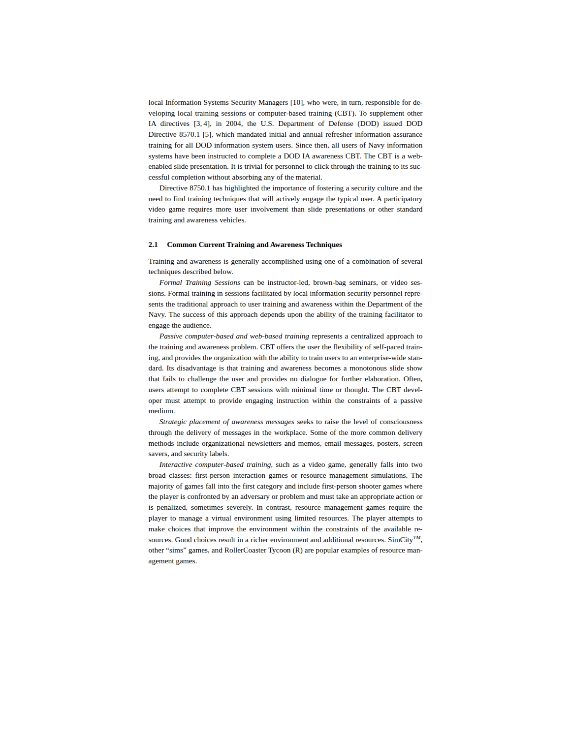local Information Systems Security Managers [10], who were, in turn, responsible for developing local training sessions or computer-based training (CBT). To supplement other IA directives [3, 4], in 2004, the U.S. Department of Defense (DOD) issued DOD Directive 8570.1 [5], which mandated initial and annual refresher information assurance training for all DOD information system users. Since then, all users of Navy information systems have been instructed to complete a DOD IA awareness CBT. The CBT is a web-enabled slide presentation. It is trivial for personnel to click through the training to its successful completion without absorbing any of the material.
Directive 8750.1 has highlighted the importance of fostering a security culture and the need to find training techniques that will actively engage the typical user. A participatory video game requires more user involvement than slide presentations or other standard training and awareness vehicles.
2.1 Common Current Training and Awareness Techniques
Training and awareness is generally accomplished using one of a combination of several techniques described below.
Formal Training Sessions can be instructor-led, brown-bag seminars, or video sessions. Formal training in sessions facilitated by local information security personnel represents the traditional approach to user training and awareness within the Department of the Navy. The success of this approach depends upon the ability of the training facilitator to engage the audience.
Passive computer-based and web-based training represents a centralized approach to the training and awareness problem. CBT offers the user the flexibility of self-paced training, and provides the organization with the ability to train users to an enterprise-wide standard. Its disadvantage is that training and awareness becomes a monotonous slide show that fails to challenge the user and provides no dialogue for further elaboration. Often, users attempt to complete CBT sessions with minimal time or thought. The CBT developer must attempt to provide engaging instruction within the constraints of a passive medium.
Strategic placement of awareness messages seeks to raise the level of consciousness through the delivery of messages in the workplace. Some of the more common delivery methods include organizational newsletters and memos, email messages, posters, screen savers, and security labels.
Interactive computer-based training, such as a video game, generally falls into two broad classes: first-person interaction games or resource management simulations. The majority of games fall into the first category and include first-person shooter games where the player is confronted by an adversary or problem and must take an appropriate action or is penalized, sometimes severely. In contrast, resource management games require the player to manage a virtual environment using limited resources. The player attempts to make choices that improve the environment within the constraints of the available resources. Good choices result in a richer environment and additional resources. SimCityTM, other “sims” games, and RollerCoaster Tycoon (R) are popular examples of resource management games.